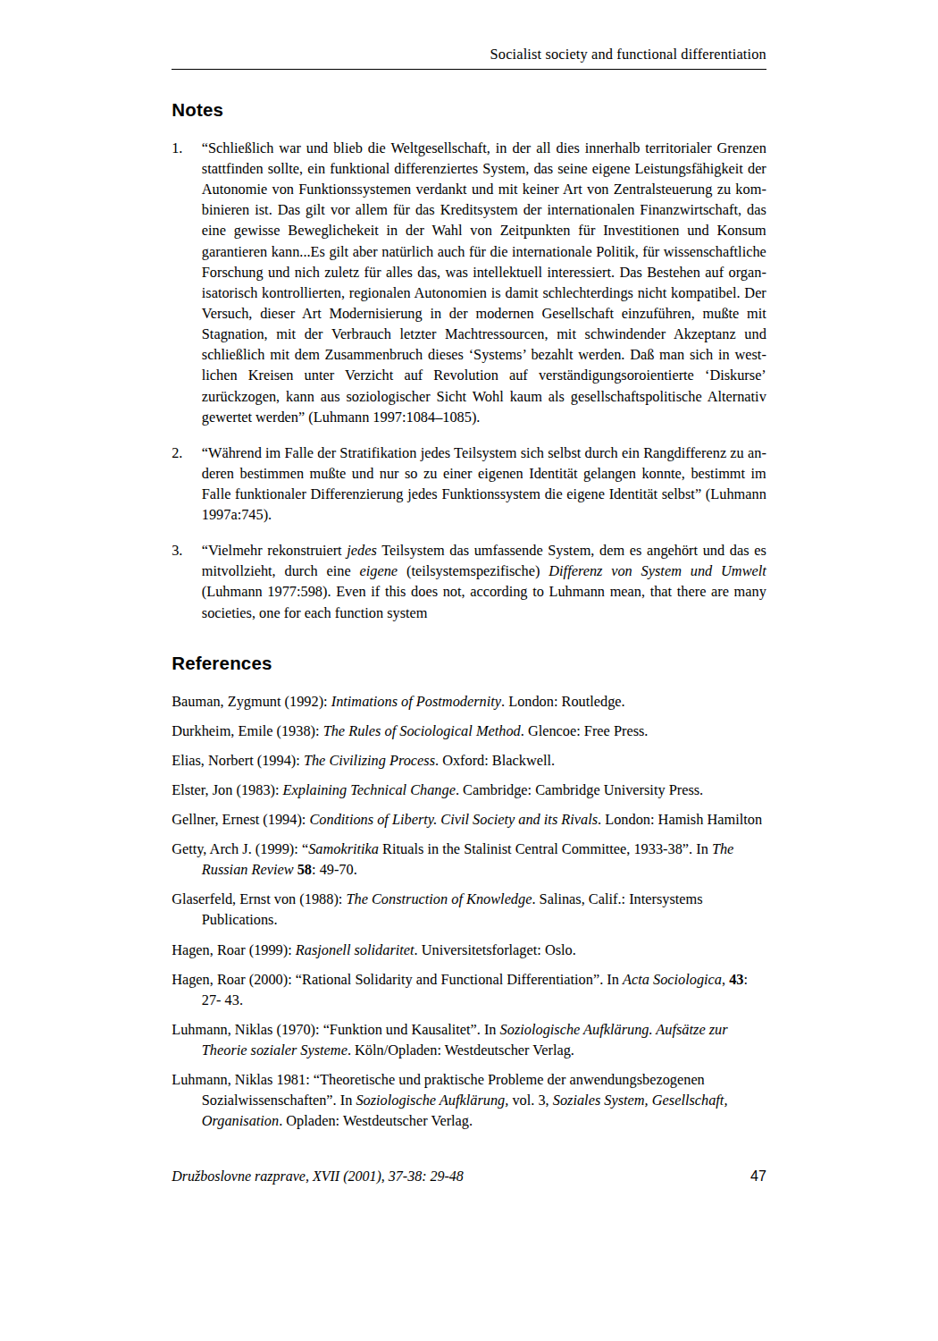Socialist society and functional differentiation
Notes
1. “Schließlich war und blieb die Weltgesellschaft, in der all dies innerhalb territorialer Grenzen stattfinden sollte, ein funktional differenziertes System, das seine eigene Leistungsfähigkeit der Autonomie von Funktionssystemen verdankt und mit keiner Art von Zentralsteuerung zu kombinieren ist. Das gilt vor allem für das Kreditsystem der internationalen Finanzwirtschaft, das eine gewisse Beweglichekeit in der Wahl von Zeitpunkten für Investitionen und Konsum garantieren kann...Es gilt aber natürlich auch für die internationale Politik, für wissenschaftliche Forschung und nich zuletz für alles das, was intellektuell interessiert. Das Bestehen auf organisatorisch kontrollierten, regionalen Autonomien is damit schlechterdings nicht kompatibel. Der Versuch, dieser Art Modernisierung in der modernen Gesellschaft einzuführen, mußte mit Stagnation, mit der Verbrauch letzter Machtressourcen, mit schwindender Akzeptanz und schließlich mit dem Zusammenbruch dieses ‘Systems’ bezahlt werden. Daß man sich in westlichen Kreisen unter Verzicht auf Revolution auf verständigungsoroientierte ‘Diskurse’ zurückzogen, kann aus soziologischer Sicht Wohl kaum als gesellschaftspolitische Alternativ gewertet werden” (Luhmann 1997:1084–1085).
2. “Während im Falle der Stratifikation jedes Teilsystem sich selbst durch ein Rangdifferenz zu anderen bestimmen mußte und nur so zu einer eigenen Identität gelangen konnte, bestimmt im Falle funktionaler Differenzierung jedes Funktionssystem die eigene Identität selbst” (Luhmann 1997a:745).
3. “Vielmehr rekonstruiert jedes Teilsystem das umfassende System, dem es angehört und das es mitvollzieht, durch eine eigene (teilsystemspezifische) Differenz von System und Umwelt (Luhmann 1977:598). Even if this does not, according to Luhmann mean, that there are many societies, one for each function system
References
Bauman, Zygmunt (1992): Intimations of Postmodernity. London: Routledge.
Durkheim, Emile (1938): The Rules of Sociological Method. Glencoe: Free Press.
Elias, Norbert (1994): The Civilizing Process. Oxford: Blackwell.
Elster, Jon (1983): Explaining Technical Change. Cambridge: Cambridge University Press.
Gellner, Ernest (1994): Conditions of Liberty. Civil Society and its Rivals. London: Hamish Hamilton
Getty, Arch J. (1999): “Samokritika Rituals in the Stalinist Central Committee, 1933-38”. In The Russian Review 58: 49-70.
Glaserfeld, Ernst von (1988): The Construction of Knowledge. Salinas, Calif.: Intersystems Publications.
Hagen, Roar (1999): Rasjonell solidaritet. Universitetsforlaget: Oslo.
Hagen, Roar (2000): “Rational Solidarity and Functional Differentiation”. In Acta Sociologica, 43: 27- 43.
Luhmann, Niklas (1970): “Funktion und Kausalitet”. In Soziologische Aufklärung. Aufsätze zur Theorie sozialer Systeme. Köln/Opladen: Westdeutscher Verlag.
Luhmann, Niklas 1981: “Theoretische und praktische Probleme der anwendungsbezogenen Sozialwissenschaften”. In Soziologische Aufklärung, vol. 3, Soziales System, Gesellschaft, Organisation. Opladen: Westdeutscher Verlag.
Družboslovne razprave, XVII (2001), 37-38: 29-48 47